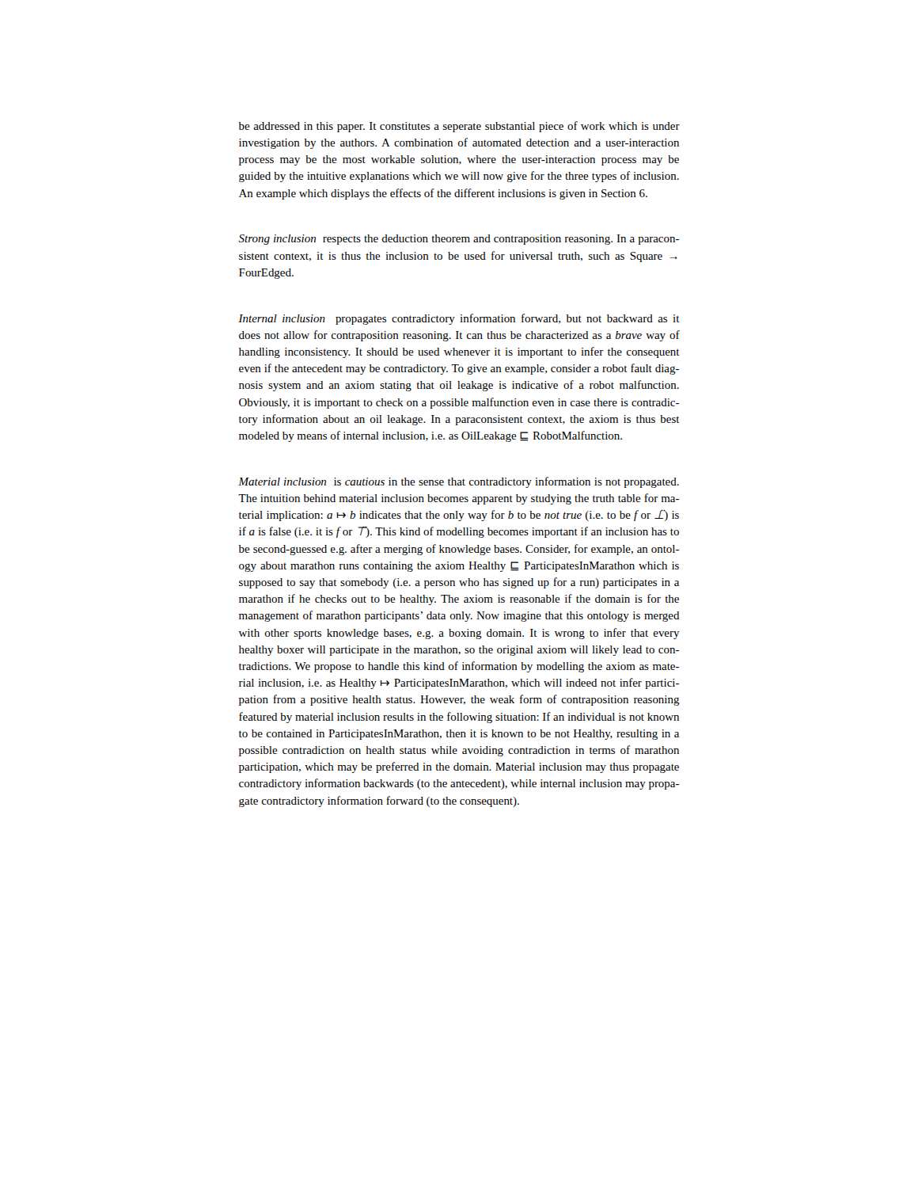be addressed in this paper. It constitutes a seperate substantial piece of work which is under investigation by the authors. A combination of automated detection and a user-interaction process may be the most workable solution, where the user-interaction process may be guided by the intuitive explanations which we will now give for the three types of inclusion. An example which displays the effects of the different inclusions is given in Section 6.
Strong inclusion respects the deduction theorem and contraposition reasoning. In a paraconsistent context, it is thus the inclusion to be used for universal truth, such as Square → FourEdged.
Internal inclusion propagates contradictory information forward, but not backward as it does not allow for contraposition reasoning. It can thus be characterized as a brave way of handling inconsistency. It should be used whenever it is important to infer the consequent even if the antecedent may be contradictory. To give an example, consider a robot fault diagnosis system and an axiom stating that oil leakage is indicative of a robot malfunction. Obviously, it is important to check on a possible malfunction even in case there is contradictory information about an oil leakage. In a paraconsistent context, the axiom is thus best modeled by means of internal inclusion, i.e. as OilLeakage ⊑ RobotMalfunction.
Material inclusion is cautious in the sense that contradictory information is not propagated. The intuition behind material inclusion becomes apparent by studying the truth table for material implication: a ↦ b indicates that the only way for b to be not true (i.e. to be f or ⊥̈) is if a is false (i.e. it is f or ⊤̈). This kind of modelling becomes important if an inclusion has to be second-guessed e.g. after a merging of knowledge bases. Consider, for example, an ontology about marathon runs containing the axiom Healthy ⊑ ParticipatesInMarathon which is supposed to say that somebody (i.e. a person who has signed up for a run) participates in a marathon if he checks out to be healthy. The axiom is reasonable if the domain is for the management of marathon participants’ data only. Now imagine that this ontology is merged with other sports knowledge bases, e.g. a boxing domain. It is wrong to infer that every healthy boxer will participate in the marathon, so the original axiom will likely lead to contradictions. We propose to handle this kind of information by modelling the axiom as material inclusion, i.e. as Healthy ↦ ParticipatesInMarathon, which will indeed not infer participation from a positive health status. However, the weak form of contraposition reasoning featured by material inclusion results in the following situation: If an individual is not known to be contained in ParticipatesInMarathon, then it is known to be not Healthy, resulting in a possible contradiction on health status while avoiding contradiction in terms of marathon participation, which may be preferred in the domain. Material inclusion may thus propagate contradictory information backwards (to the antecedent), while internal inclusion may propagate contradictory information forward (to the consequent).